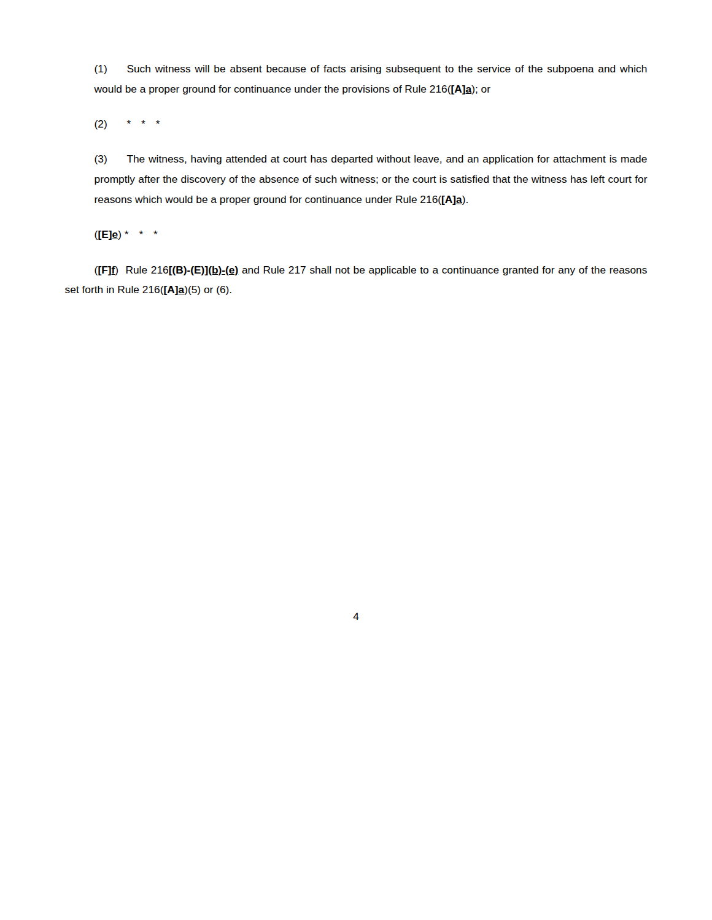(1) Such witness will be absent because of facts arising subsequent to the service of the subpoena and which would be a proper ground for continuance under the provisions of Rule 216([A]a); or
(2)* * *
(3) The witness, having attended at court has departed without leave, and an application for attachment is made promptly after the discovery of the absence of such witness; or the court is satisfied that the witness has left court for reasons which would be a proper ground for continuance under Rule 216([A]a).
([E]e) * * *
([F]f) Rule 216[(B)-(E)](b)-(e) and Rule 217 shall not be applicable to a continuance granted for any of the reasons set forth in Rule 216([A]a)(5) or (6).
4